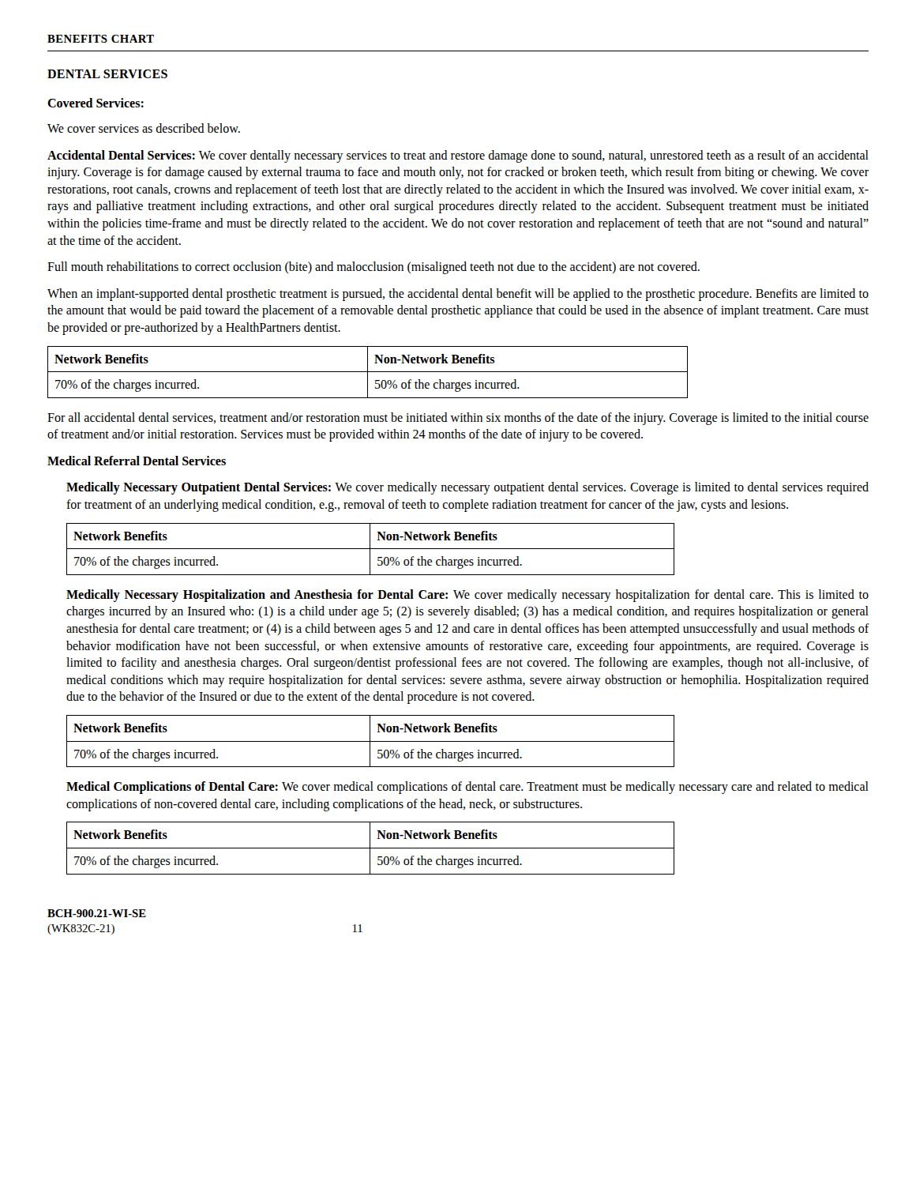BENEFITS CHART
DENTAL SERVICES
Covered Services:
We cover services as described below.
Accidental Dental Services: We cover dentally necessary services to treat and restore damage done to sound, natural, unrestored teeth as a result of an accidental injury. Coverage is for damage caused by external trauma to face and mouth only, not for cracked or broken teeth, which result from biting or chewing. We cover restorations, root canals, crowns and replacement of teeth lost that are directly related to the accident in which the Insured was involved. We cover initial exam, x-rays and palliative treatment including extractions, and other oral surgical procedures directly related to the accident. Subsequent treatment must be initiated within the policies time-frame and must be directly related to the accident. We do not cover restoration and replacement of teeth that are not “sound and natural” at the time of the accident.
Full mouth rehabilitations to correct occlusion (bite) and malocclusion (misaligned teeth not due to the accident) are not covered.
When an implant-supported dental prosthetic treatment is pursued, the accidental dental benefit will be applied to the prosthetic procedure. Benefits are limited to the amount that would be paid toward the placement of a removable dental prosthetic appliance that could be used in the absence of implant treatment. Care must be provided or pre-authorized by a HealthPartners dentist.
| Network Benefits | Non-Network Benefits |
| --- | --- |
| 70% of the charges incurred. | 50% of the charges incurred. |
For all accidental dental services, treatment and/or restoration must be initiated within six months of the date of the injury. Coverage is limited to the initial course of treatment and/or initial restoration. Services must be provided within 24 months of the date of injury to be covered.
Medical Referral Dental Services
Medically Necessary Outpatient Dental Services: We cover medically necessary outpatient dental services. Coverage is limited to dental services required for treatment of an underlying medical condition, e.g., removal of teeth to complete radiation treatment for cancer of the jaw, cysts and lesions.
| Network Benefits | Non-Network Benefits |
| --- | --- |
| 70% of the charges incurred. | 50% of the charges incurred. |
Medically Necessary Hospitalization and Anesthesia for Dental Care: We cover medically necessary hospitalization for dental care. This is limited to charges incurred by an Insured who: (1) is a child under age 5; (2) is severely disabled; (3) has a medical condition, and requires hospitalization or general anesthesia for dental care treatment; or (4) is a child between ages 5 and 12 and care in dental offices has been attempted unsuccessfully and usual methods of behavior modification have not been successful, or when extensive amounts of restorative care, exceeding four appointments, are required. Coverage is limited to facility and anesthesia charges. Oral surgeon/dentist professional fees are not covered. The following are examples, though not all-inclusive, of medical conditions which may require hospitalization for dental services: severe asthma, severe airway obstruction or hemophilia. Hospitalization required due to the behavior of the Insured or due to the extent of the dental procedure is not covered.
| Network Benefits | Non-Network Benefits |
| --- | --- |
| 70% of the charges incurred. | 50% of the charges incurred. |
Medical Complications of Dental Care: We cover medical complications of dental care. Treatment must be medically necessary care and related to medical complications of non-covered dental care, including complications of the head, neck, or substructures.
| Network Benefits | Non-Network Benefits |
| --- | --- |
| 70% of the charges incurred. | 50% of the charges incurred. |
BCH-900.21-WI-SE
(WK832C-21) 11